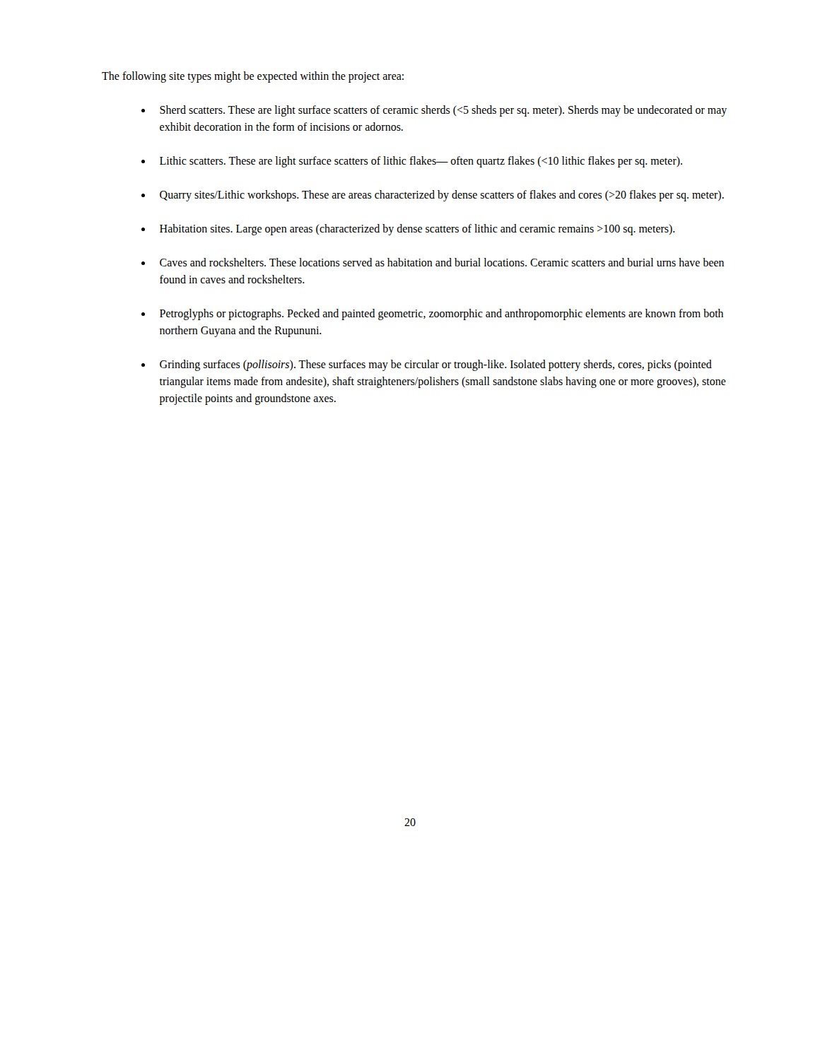The following site types might be expected within the project area:
Sherd scatters. These are light surface scatters of ceramic sherds (<5 sheds per sq. meter). Sherds may be undecorated or may exhibit decoration in the form of incisions or adornos.
Lithic scatters. These are light surface scatters of lithic flakes— often quartz flakes (<10 lithic flakes per sq. meter).
Quarry sites/Lithic workshops. These are areas characterized by dense scatters of flakes and cores (>20 flakes per sq. meter).
Habitation sites. Large open areas (characterized by dense scatters of lithic and ceramic remains >100 sq. meters).
Caves and rockshelters. These locations served as habitation and burial locations. Ceramic scatters and burial urns have been found in caves and rockshelters.
Petroglyphs or pictographs. Pecked and painted geometric, zoomorphic and anthropomorphic elements are known from both northern Guyana and the Rupununi.
Grinding surfaces (pollisoirs). These surfaces may be circular or trough-like. Isolated pottery sherds, cores, picks (pointed triangular items made from andesite), shaft straighteners/polishers (small sandstone slabs having one or more grooves), stone projectile points and groundstone axes.
20